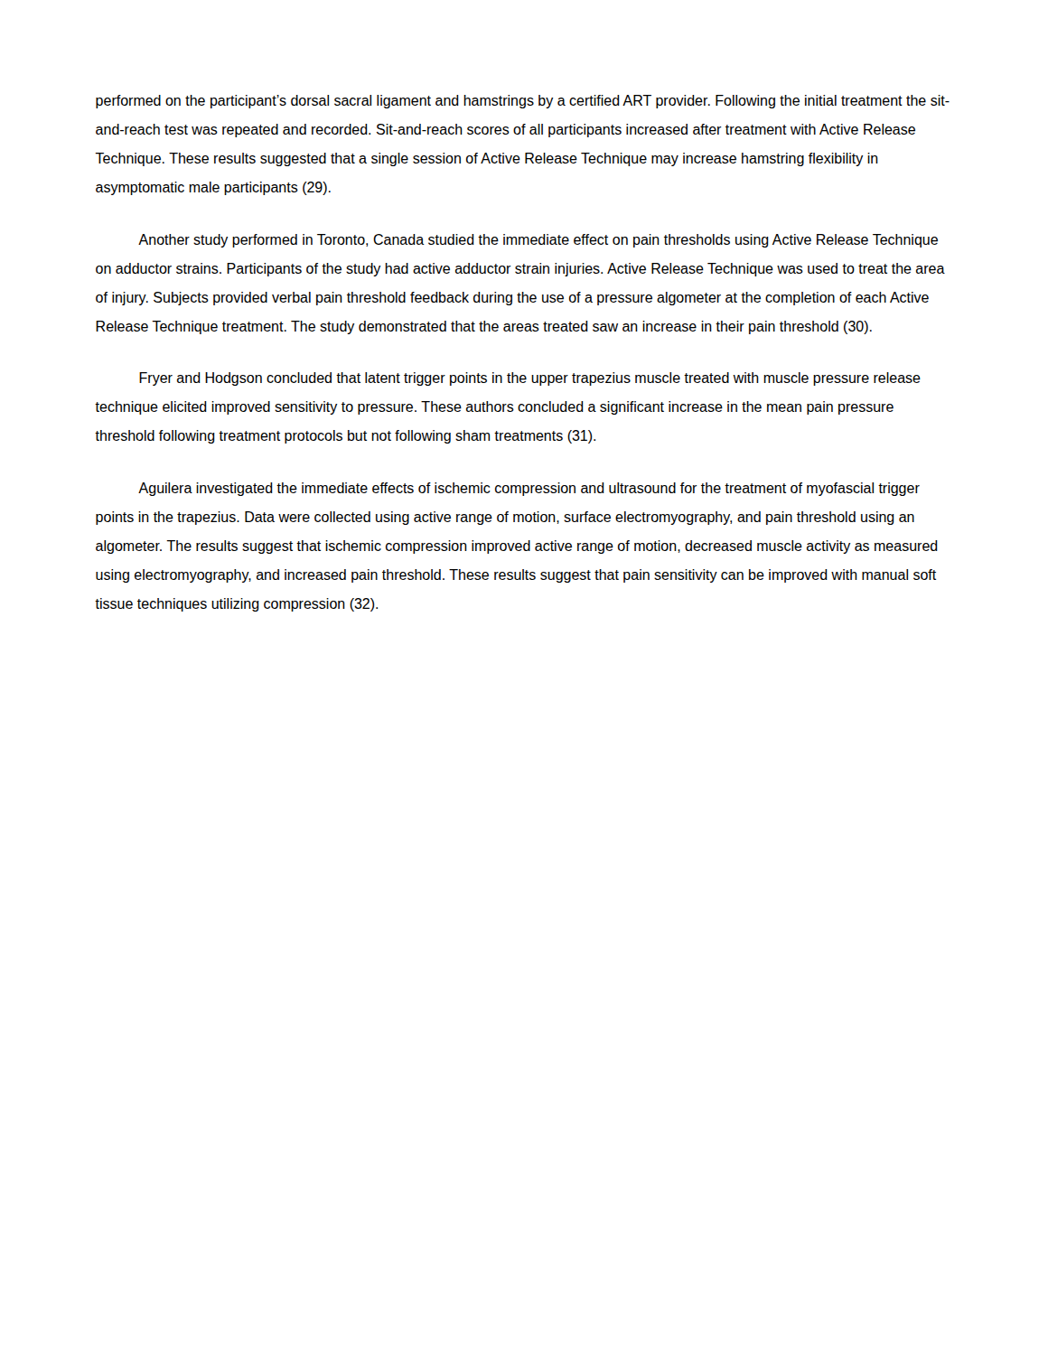performed on the participant’s dorsal sacral ligament and hamstrings by a certified ART provider. Following the initial treatment the sit-and-reach test was repeated and recorded. Sit-and-reach scores of all participants increased after treatment with Active Release Technique. These results suggested that a single session of Active Release Technique may increase hamstring flexibility in asymptomatic male participants (29).
Another study performed in Toronto, Canada studied the immediate effect on pain thresholds using Active Release Technique on adductor strains. Participants of the study had active adductor strain injuries. Active Release Technique was used to treat the area of injury. Subjects provided verbal pain threshold feedback during the use of a pressure algometer at the completion of each Active Release Technique treatment. The study demonstrated that the areas treated saw an increase in their pain threshold (30).
Fryer and Hodgson concluded that latent trigger points in the upper trapezius muscle treated with muscle pressure release technique elicited improved sensitivity to pressure. These authors concluded a significant increase in the mean pain pressure threshold following treatment protocols but not following sham treatments (31).
Aguilera investigated the immediate effects of ischemic compression and ultrasound for the treatment of myofascial trigger points in the trapezius. Data were collected using active range of motion, surface electromyography, and pain threshold using an algometer. The results suggest that ischemic compression improved active range of motion, decreased muscle activity as measured using electromyography, and increased pain threshold. These results suggest that pain sensitivity can be improved with manual soft tissue techniques utilizing compression (32).